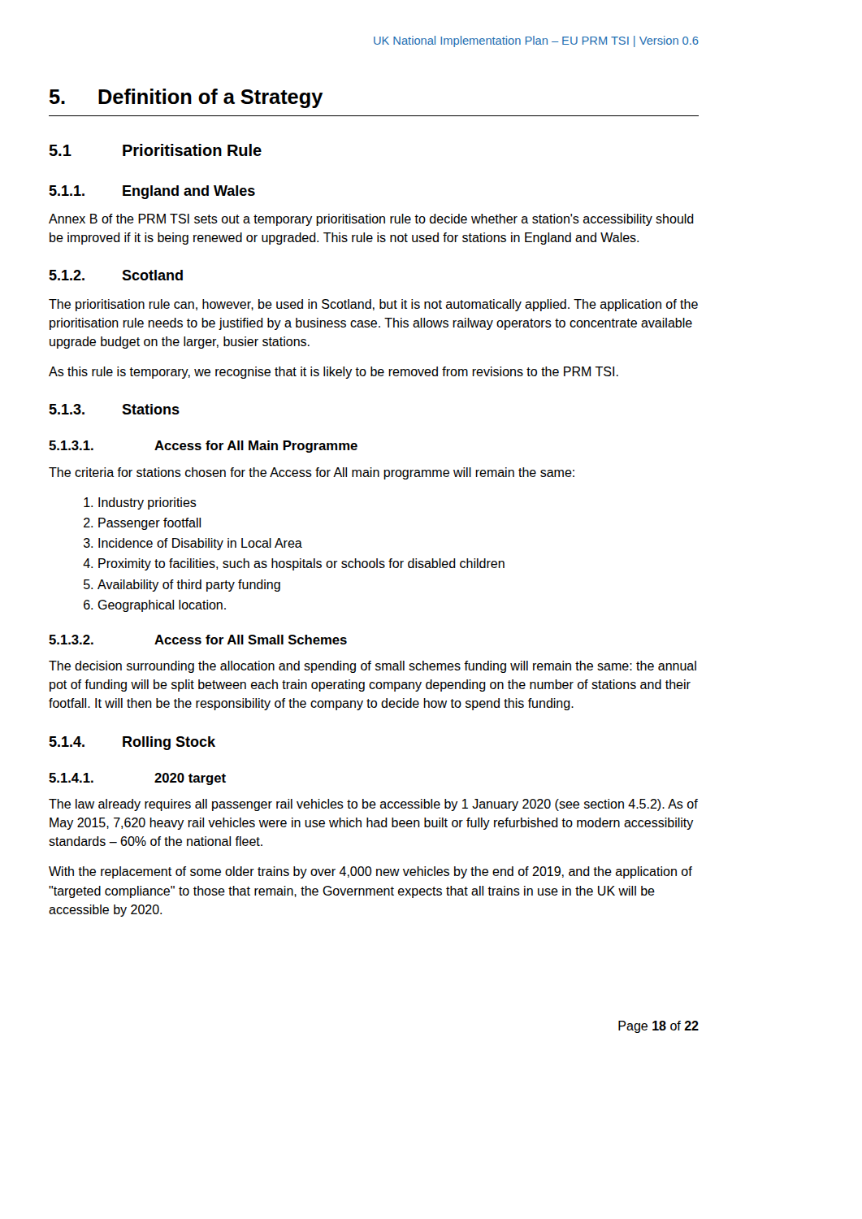UK National Implementation Plan – EU PRM TSI | Version 0.6
5. Definition of a Strategy
5.1 Prioritisation Rule
5.1.1. England and Wales
Annex B of the PRM TSI sets out a temporary prioritisation rule to decide whether a station's accessibility should be improved if it is being renewed or upgraded. This rule is not used for stations in England and Wales.
5.1.2. Scotland
The prioritisation rule can, however, be used in Scotland, but it is not automatically applied. The application of the prioritisation rule needs to be justified by a business case. This allows railway operators to concentrate available upgrade budget on the larger, busier stations.
As this rule is temporary, we recognise that it is likely to be removed from revisions to the PRM TSI.
5.1.3. Stations
5.1.3.1. Access for All Main Programme
The criteria for stations chosen for the Access for All main programme will remain the same:
Industry priorities
Passenger footfall
Incidence of Disability in Local Area
Proximity to facilities, such as hospitals or schools for disabled children
Availability of third party funding
Geographical location.
5.1.3.2. Access for All Small Schemes
The decision surrounding the allocation and spending of small schemes funding will remain the same: the annual pot of funding will be split between each train operating company depending on the number of stations and their footfall. It will then be the responsibility of the company to decide how to spend this funding.
5.1.4. Rolling Stock
5.1.4.1. 2020 target
The law already requires all passenger rail vehicles to be accessible by 1 January 2020 (see section 4.5.2). As of May 2015, 7,620 heavy rail vehicles were in use which had been built or fully refurbished to modern accessibility standards – 60% of the national fleet.
With the replacement of some older trains by over 4,000 new vehicles by the end of 2019, and the application of "targeted compliance" to those that remain, the Government expects that all trains in use in the UK will be accessible by 2020.
Page 18 of 22